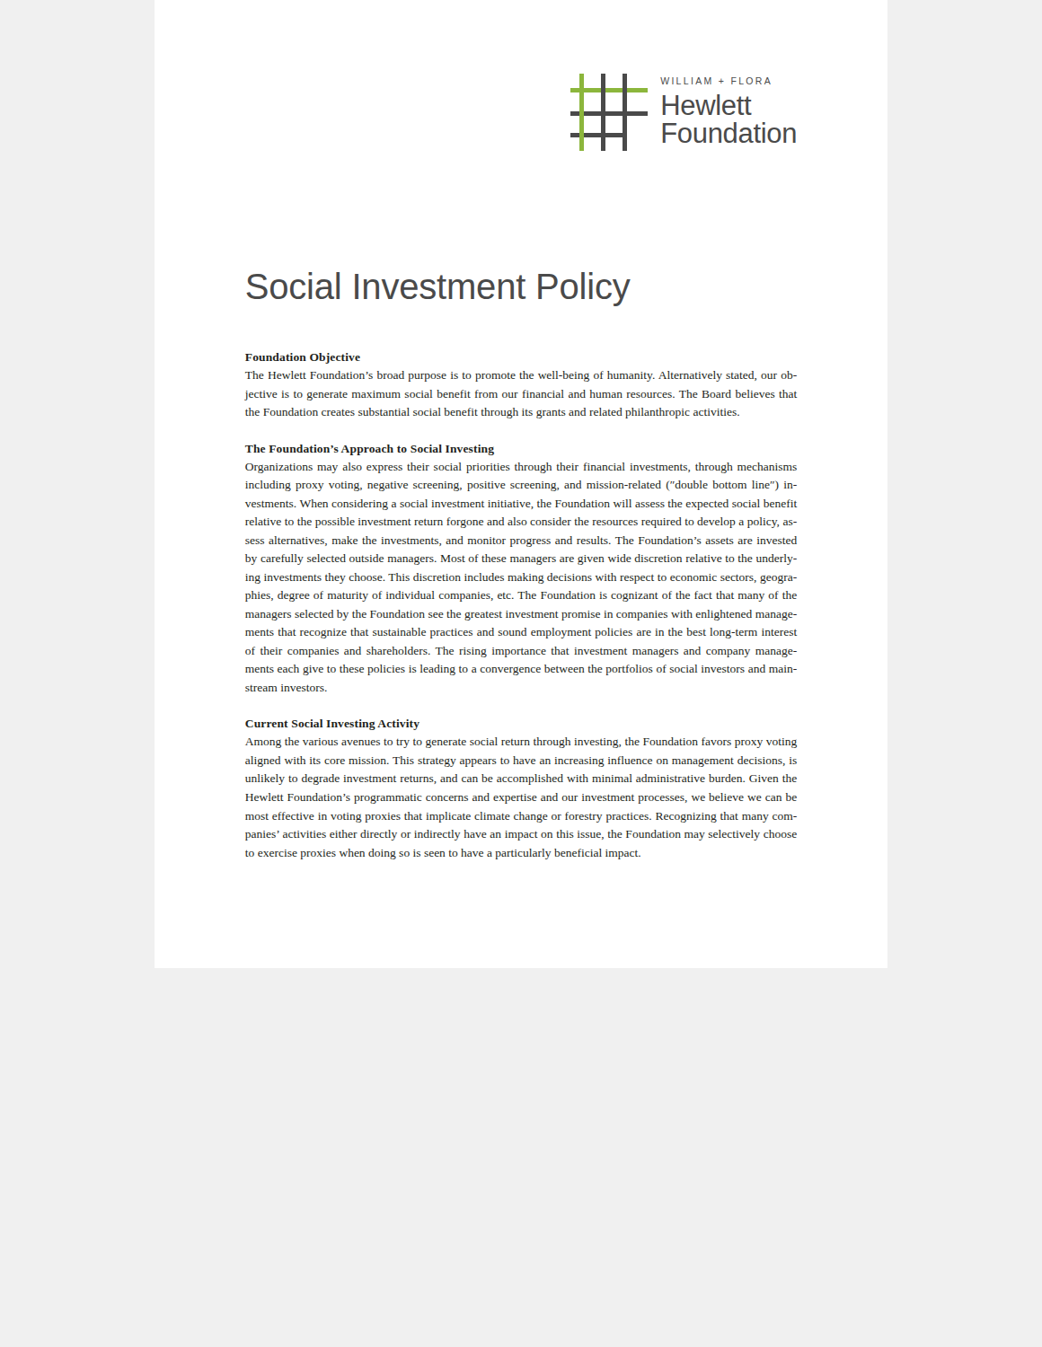William + Flora
Hewlett Foundation
Social Investment Policy
Foundation Objective
The Hewlett Foundation’s broad purpose is to promote the well-being of humanity. Alternatively stated, our objective is to generate maximum social benefit from our financial and human resources. The Board believes that the Foundation creates substantial social benefit through its grants and related philanthropic activities.
The Foundation’s Approach to Social Investing
Organizations may also express their social priorities through their financial investments, through mechanisms including proxy voting, negative screening, positive screening, and mission-related (″double bottom line″) investments. When considering a social investment initiative, the Foundation will assess the expected social benefit relative to the possible investment return forgone and also consider the resources required to develop a policy, assess alternatives, make the investments, and monitor progress and results. The Foundation’s assets are invested by carefully selected outside managers. Most of these managers are given wide discretion relative to the underlying investments they choose. This discretion includes making decisions with respect to economic sectors, geographies, degree of maturity of individual companies, etc. The Foundation is cognizant of the fact that many of the managers selected by the Foundation see the greatest investment promise in companies with enlightened managements that recognize that sustainable practices and sound employment policies are in the best long-term interest of their companies and shareholders. The rising importance that investment managers and company managements each give to these policies is leading to a convergence between the portfolios of social investors and mainstream investors.
Current Social Investing Activity
Among the various avenues to try to generate social return through investing, the Foundation favors proxy voting aligned with its core mission. This strategy appears to have an increasing influence on management decisions, is unlikely to degrade investment returns, and can be accomplished with minimal administrative burden. Given the Hewlett Foundation’s programmatic concerns and expertise and our investment processes, we believe we can be most effective in voting proxies that implicate climate change or forestry practices. Recognizing that many companies’ activities either directly or indirectly have an impact on this issue, the Foundation may selectively choose to exercise proxies when doing so is seen to have a particularly beneficial impact.